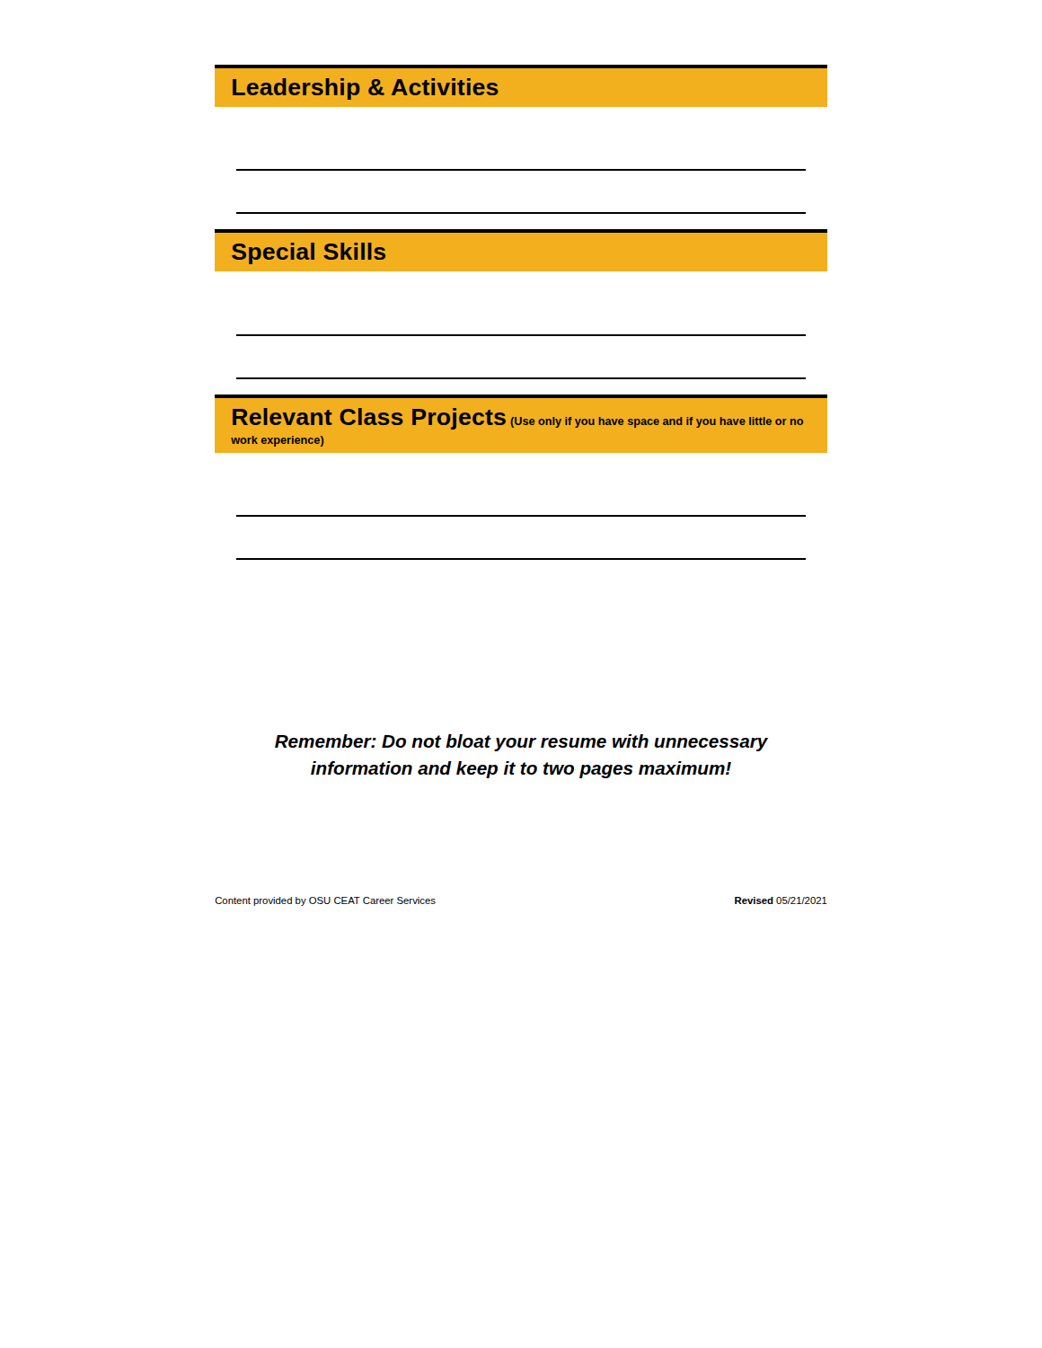Leadership & Activities
Special Skills
Relevant Class Projects
(Use only if you have space and if you have little or no work experience)
Remember: Do not bloat your resume with unnecessary information and keep it to two pages maximum!
Content provided by OSU CEAT Career Services
Revised 05/21/2021